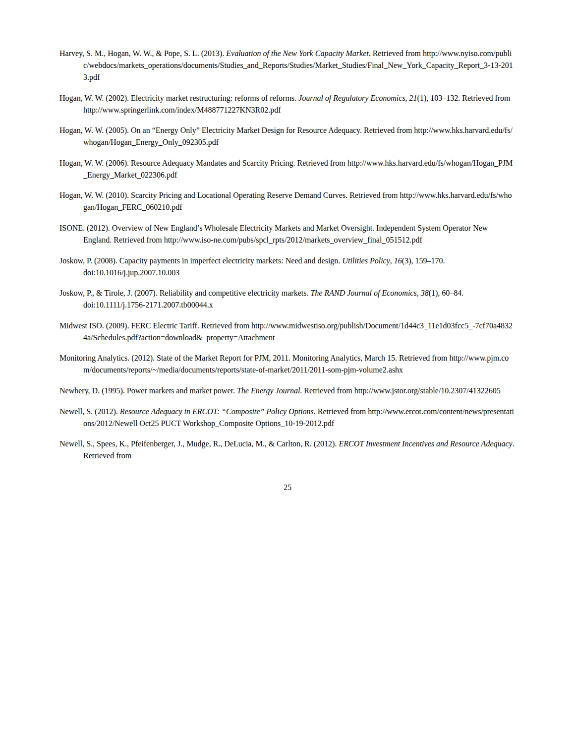Harvey, S. M., Hogan, W. W., & Pope, S. L. (2013). Evaluation of the New York Capacity Market. Retrieved from http://www.nyiso.com/public/webdocs/markets_operations/documents/Studies_and_Reports/Studies/Market_Studies/Final_New_York_Capacity_Report_3-13-2013.pdf
Hogan, W. W. (2002). Electricity market restructuring: reforms of reforms. Journal of Regulatory Economics, 21(1), 103–132. Retrieved from http://www.springerlink.com/index/M488771227KN3R02.pdf
Hogan, W. W. (2005). On an “Energy Only” Electricity Market Design for Resource Adequacy. Retrieved from http://www.hks.harvard.edu/fs/whogan/Hogan_Energy_Only_092305.pdf
Hogan, W. W. (2006). Resource Adequacy Mandates and Scarcity Pricing. Retrieved from http://www.hks.harvard.edu/fs/whogan/Hogan_PJM_Energy_Market_022306.pdf
Hogan, W. W. (2010). Scarcity Pricing and Locational Operating Reserve Demand Curves. Retrieved from http://www.hks.harvard.edu/fs/whogan/Hogan_FERC_060210.pdf
ISONE. (2012). Overview of New England’s Wholesale Electricity Markets and Market Oversight. Independent System Operator New England. Retrieved from http://www.iso-ne.com/pubs/spcl_rpts/2012/markets_overview_final_051512.pdf
Joskow, P. (2008). Capacity payments in imperfect electricity markets: Need and design. Utilities Policy, 16(3), 159–170. doi:10.1016/j.jup.2007.10.003
Joskow, P., & Tirole, J. (2007). Reliability and competitive electricity markets. The RAND Journal of Economics, 38(1), 60–84. doi:10.1111/j.1756-2171.2007.tb00044.x
Midwest ISO. (2009). FERC Electric Tariff. Retrieved from http://www.midwestiso.org/publish/Document/1d44c3_11e1d03fcc5_-7cf70a48324a/Schedules.pdf?action=download&_property=Attachment
Monitoring Analytics. (2012). State of the Market Report for PJM, 2011. Monitoring Analytics, March 15. Retrieved from http://www.pjm.com/documents/reports/~/media/documents/reports/state-of-market/2011/2011-som-pjm-volume2.ashx
Newbery, D. (1995). Power markets and market power. The Energy Journal. Retrieved from http://www.jstor.org/stable/10.2307/41322605
Newell, S. (2012). Resource Adequacy in ERCOT: “Composite” Policy Options. Retrieved from http://www.ercot.com/content/news/presentations/2012/Newell Oct25 PUCT Workshop_Composite Options_10-19-2012.pdf
Newell, S., Spees, K., Pfeifenberger, J., Mudge, R., DeLucia, M., & Carlton, R. (2012). ERCOT Investment Incentives and Resource Adequacy. Retrieved from
25